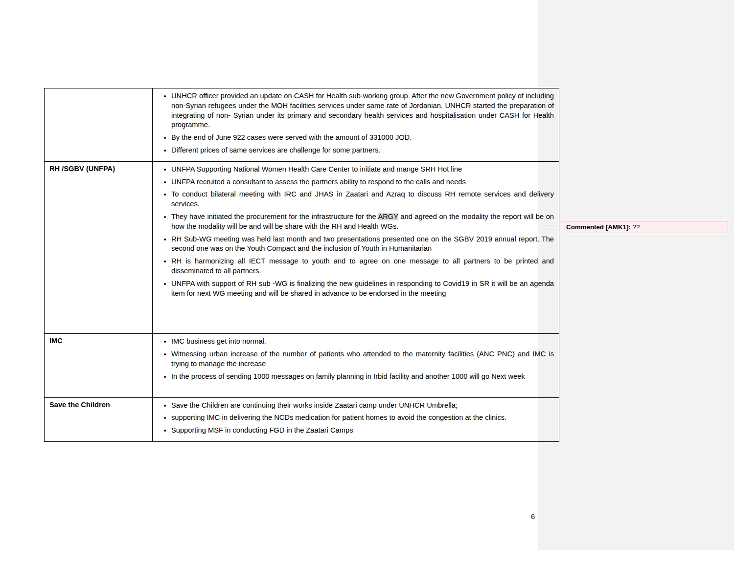| | UNHCR officer provided an update on CASH for Health sub-working group. After the new Government policy of including non-Syrian refugees under the MOH facilities services under same rate of Jordanian. UNHCR started the preparation of integrating of non- Syrian under its primary and secondary health services and hospitalisation under CASH for Health programme. By the end of June 922 cases were served with the amount of 331000 JOD. Different prices of same services are challenge for some partners. |
| RH /SGBV (UNFPA) | UNFPA Supporting National Women Health Care Center to initiate and mange SRH Hot line UNFPA recruited a consultant to assess the partners ability to respond to the calls and needs To conduct bilateral meeting with IRC and JHAS in Zaatari and Azraq to discuss RH remote services and delivery services. They have initiated the procurement for the infrastructure for the ARGY and agreed on the modality the report will be on how the modality will be and will be share with the RH and Health WGs. RH Sub-WG meeting was held last month and two presentations presented one on the SGBV 2019 annual report. The second one was on the Youth Compact and the inclusion of Youth in Humanitarian RH is harmonizing all IECT message to youth and to agree on one message to all partners to be printed and disseminated to all partners. UNFPA with support of RH sub -WG is finalizing the new guidelines in responding to Covid19 in SR it will be an agenda item for next WG meeting and will be shared in advance to be endorsed in the meeting |
| IMC | IMC business get into normal. Witnessing urban increase of the number of patients who attended to the maternity facilities (ANC PNC) and IMC is trying to manage the increase In the process of sending 1000 messages on family planning in Irbid facility and another 1000 will go Next week |
| Save the Children | Save the Children are continuing their works inside Zaatari camp under UNHCR Umbrella; supporting IMC in delivering the NCDs medication for patient homes to avoid the congestion at the clinics. Supporting MSF in conducting FGD in the Zaatari Camps |
Commented [AMK1]: ??
6